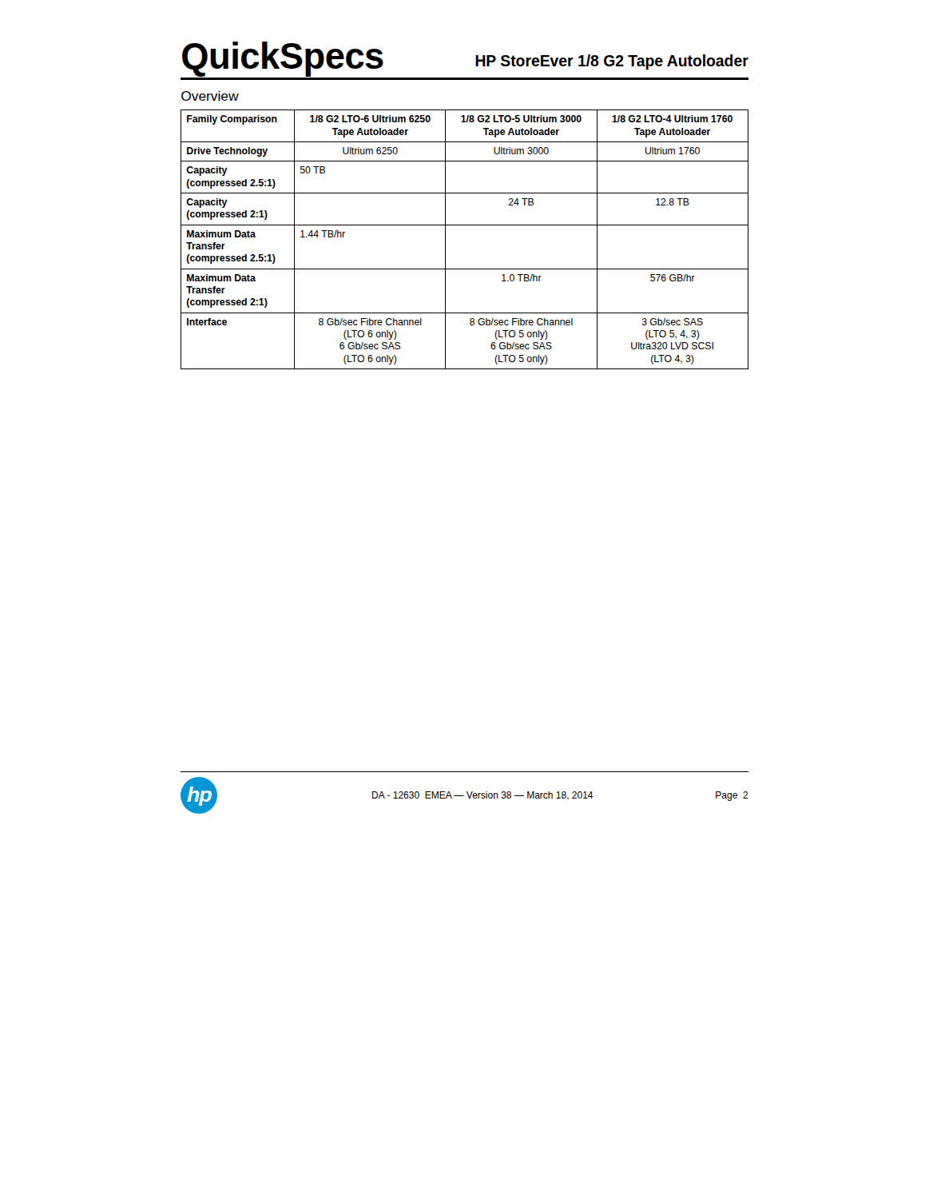QuickSpecs
HP StoreEver 1/8 G2 Tape Autoloader
Overview
| Family Comparison | 1/8 G2 LTO-6 Ultrium 6250 Tape Autoloader | 1/8 G2 LTO-5 Ultrium 3000 Tape Autoloader | 1/8 G2 LTO-4 Ultrium 1760 Tape Autoloader |
| Drive Technology | Ultrium 6250 | Ultrium 3000 | Ultrium 1760 |
| Capacity (compressed 2.5:1) | 50 TB | | |
| Capacity (compressed 2:1) | | 24 TB | 12.8 TB |
| Maximum Data Transfer (compressed 2.5:1) | 1.44 TB/hr | | |
| Maximum Data Transfer (compressed 2:1) | | 1.0 TB/hr | 576 GB/hr |
| Interface | 8 Gb/sec Fibre Channel (LTO 6 only) 6 Gb/sec SAS (LTO 6 only) | 8 Gb/sec Fibre Channel (LTO 5 only) 6 Gb/sec SAS (LTO 5 only) | 3 Gb/sec SAS (LTO 5, 4, 3) Ultra320 LVD SCSI (LTO 4, 3) |
hp
DA - 12630 EMEA — Version 38 — March 18, 2014
Page 2